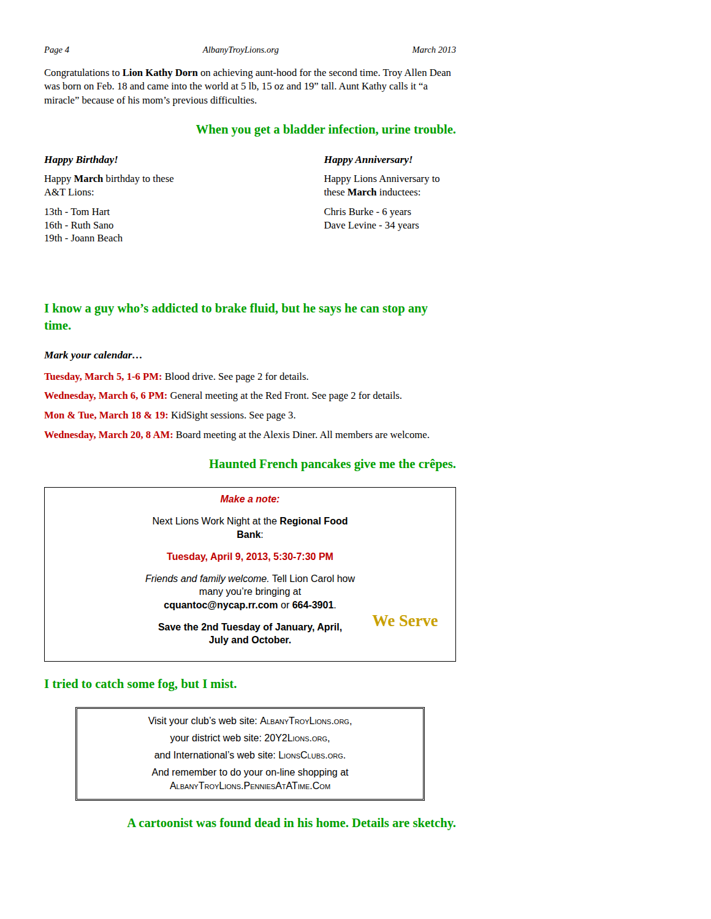Page 4 AlbanyTroyLions.org March 2013
Congratulations to Lion Kathy Dorn on achieving aunt-hood for the second time. Troy Allen Dean was born on Feb. 18 and came into the world at 5 lb, 15 oz and 19” tall. Aunt Kathy calls it “a miracle” because of his mom’s previous difficulties.
When you get a bladder infection, urine trouble.
Happy Birthday!
Happy March birthday to these A&T Lions:
13th - Tom Hart
16th - Ruth Sano
19th - Joann Beach
Happy Anniversary!
Happy Lions Anniversary to these March inductees:
Chris Burke - 6 years
Dave Levine - 34 years
I know a guy who’s addicted to brake fluid, but he says he can stop any time.
Mark your calendar…
Tuesday, March 5, 1-6 PM: Blood drive. See page 2 for details.
Wednesday, March 6, 6 PM: General meeting at the Red Front. See page 2 for details.
Mon & Tue, March 18 & 19: KidSight sessions. See page 3.
Wednesday, March 20, 8 AM: Board meeting at the Alexis Diner. All members are welcome.
Haunted French pancakes give me the crêpes.
Make a note:
Next Lions Work Night at the Regional Food Bank:
Tuesday, April 9, 2013, 5:30-7:30 PM
Friends and family welcome. Tell Lion Carol how many you’re bringing at cquantoc@nycap.rr.com or 664-3901.
Save the 2nd Tuesday of January, April,
July and October.
We Serve
I tried to catch some fog, but I mist.
Visit your club’s web site: AlbanyTroyLions.org,
your district web site: 20Y2Lions.org,
and International’s web site: LionsClubs.org.
And remember to do your on-line shopping at AlbanyTroyLions.PenniesAtATime.Com
A cartoonist was found dead in his home. Details are sketchy.